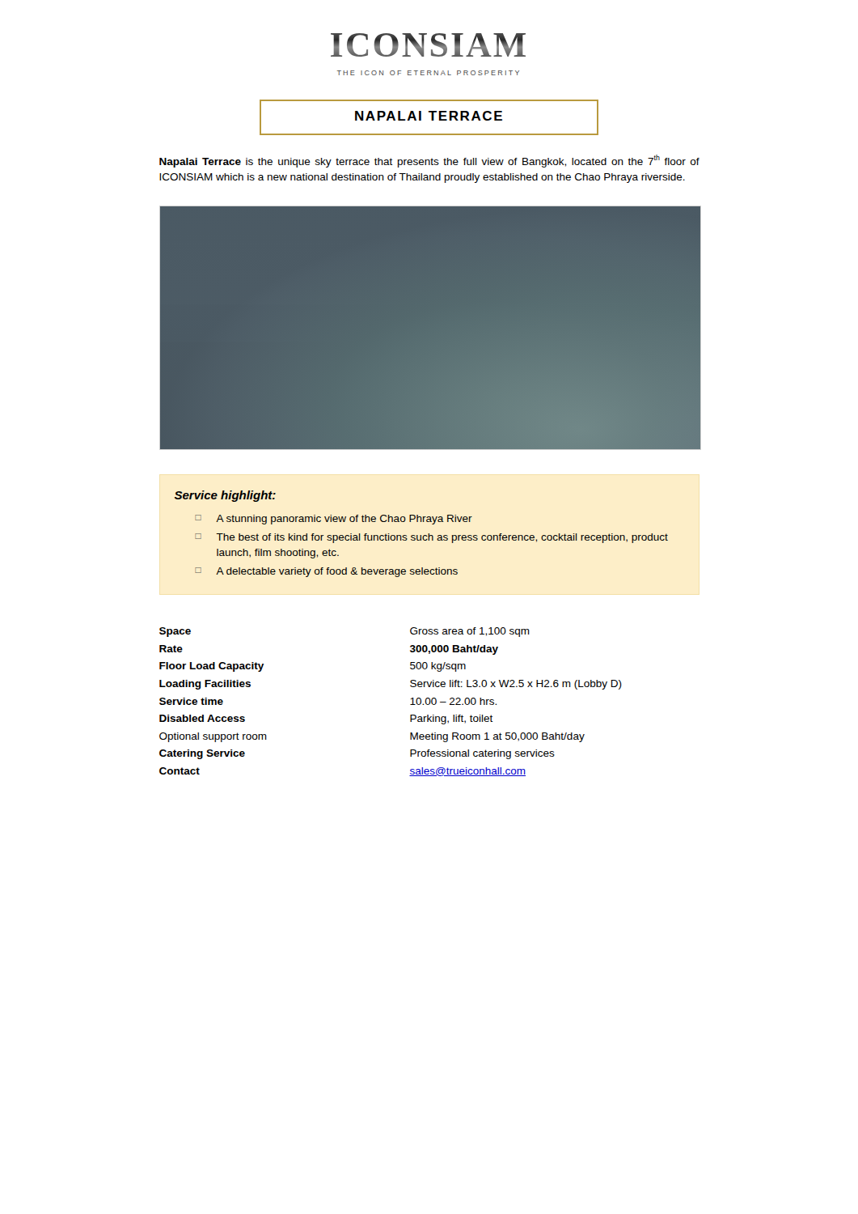ICONSIAM
THE ICON OF ETERNAL PROSPERITY
NAPALAI TERRACE
Napalai Terrace is the unique sky terrace that presents the full view of Bangkok, located on the 7th floor of ICONSIAM which is a new national destination of Thailand proudly established on the Chao Phraya riverside.
Service highlight:
A stunning panoramic view of the Chao Phraya River
The best of its kind for special functions such as press conference, cocktail reception, product launch, film shooting, etc.
A delectable variety of food & beverage selections
| Space | Gross area of 1,100 sqm |
| Rate | 300,000 Baht/day |
| Floor Load Capacity | 500 kg/sqm |
| Loading Facilities | Service lift: L3.0 x W2.5 x H2.6 m (Lobby D) |
| Service time | 10.00 – 22.00 hrs. |
| Disabled Access | Parking, lift, toilet |
| Optional support room | Meeting Room 1 at 50,000 Baht/day |
| Catering Service | Professional catering services |
| Contact | sales@trueiconhall.com |